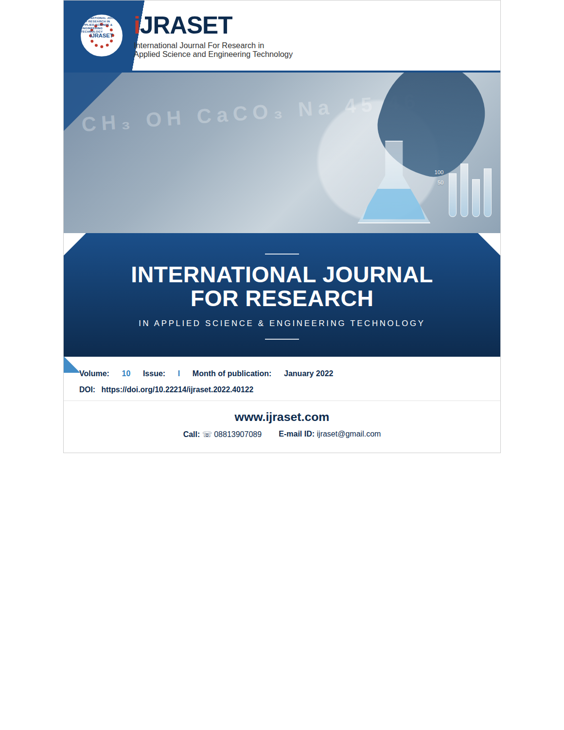International Journal for Research in Applied Science & Engineering Technology IJRASET
i JRASET
International Journal For Research in Applied Science and Engineering Technology
100
50
INTERNATIONAL JOURNAL
FOR RESEARCH
In Applied Science & Engineering Technology
Volume: 10 Issue: I Month of publication: January 2022
DOI: https://doi.org/10.22214/ijraset.2022.40122
www.ijraset.com
Call: ☏ 08813907089 E-mail ID: ijraset@gmail.com